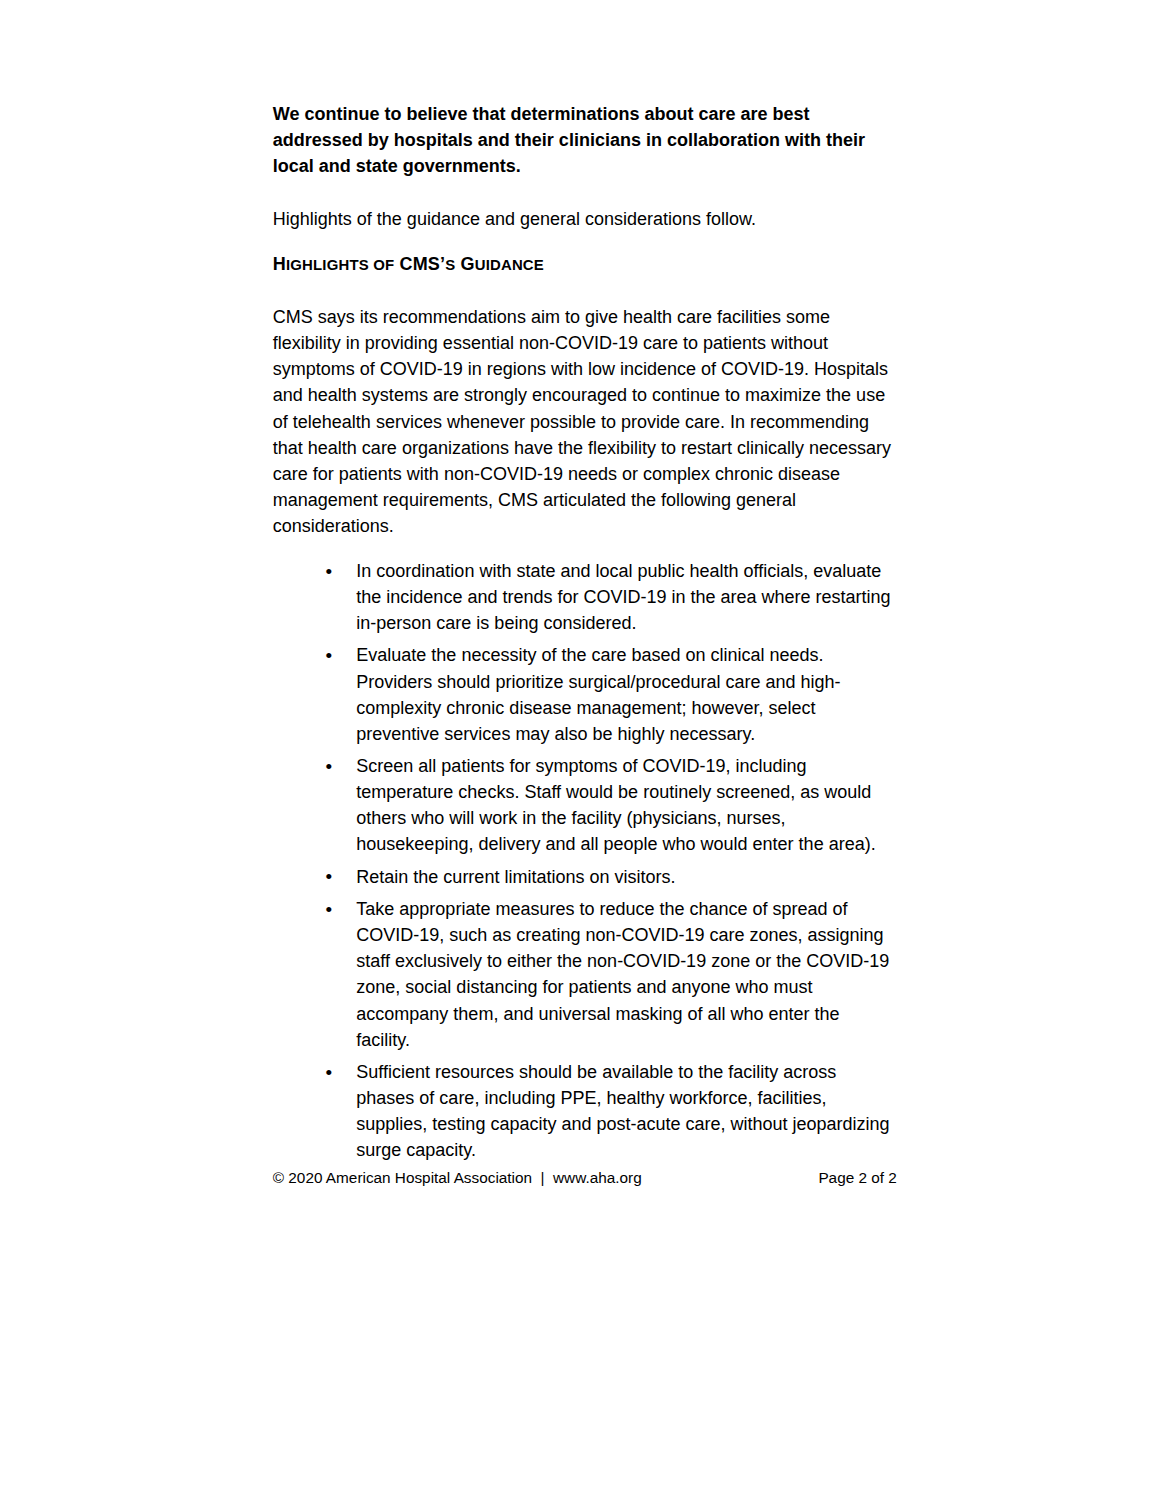We continue to believe that determinations about care are best addressed by hospitals and their clinicians in collaboration with their local and state governments.
Highlights of the guidance and general considerations follow.
HIGHLIGHTS OF CMS’S GUIDANCE
CMS says its recommendations aim to give health care facilities some flexibility in providing essential non-COVID-19 care to patients without symptoms of COVID-19 in regions with low incidence of COVID-19. Hospitals and health systems are strongly encouraged to continue to maximize the use of telehealth services whenever possible to provide care. In recommending that health care organizations have the flexibility to restart clinically necessary care for patients with non-COVID-19 needs or complex chronic disease management requirements, CMS articulated the following general considerations.
In coordination with state and local public health officials, evaluate the incidence and trends for COVID-19 in the area where restarting in-person care is being considered.
Evaluate the necessity of the care based on clinical needs. Providers should prioritize surgical/procedural care and high-complexity chronic disease management; however, select preventive services may also be highly necessary.
Screen all patients for symptoms of COVID-19, including temperature checks. Staff would be routinely screened, as would others who will work in the facility (physicians, nurses, housekeeping, delivery and all people who would enter the area).
Retain the current limitations on visitors.
Take appropriate measures to reduce the chance of spread of COVID-19, such as creating non-COVID-19 care zones, assigning staff exclusively to either the non-COVID-19 zone or the COVID-19 zone, social distancing for patients and anyone who must accompany them, and universal masking of all who enter the facility.
Sufficient resources should be available to the facility across phases of care, including PPE, healthy workforce, facilities, supplies, testing capacity and post-acute care, without jeopardizing surge capacity.
© 2020 American Hospital Association | www.aha.org Page 2 of 2